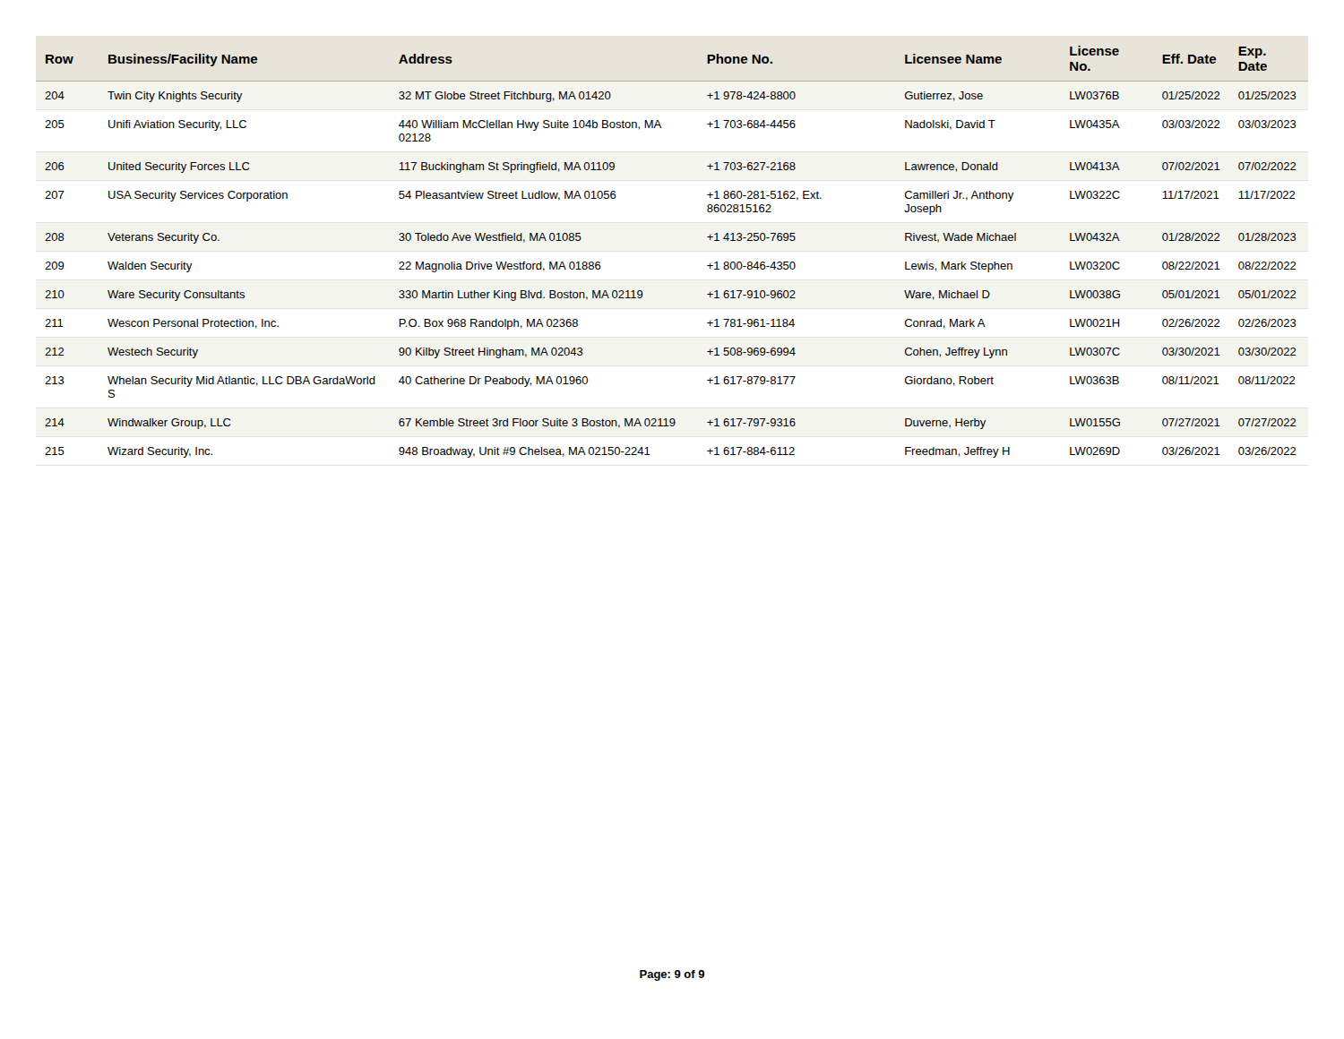| Row | Business/Facility Name | Address | Phone No. | Licensee Name | License No. | Eff. Date | Exp. Date |
| --- | --- | --- | --- | --- | --- | --- | --- |
| 204 | Twin City Knights Security | 32 MT Globe Street Fitchburg, MA 01420 | +1 978-424-8800 | Gutierrez, Jose | LW0376B | 01/25/2022 | 01/25/2023 |
| 205 | Unifi Aviation Security, LLC | 440 William McClellan Hwy Suite 104b Boston, MA 02128 | +1 703-684-4456 | Nadolski, David T | LW0435A | 03/03/2022 | 03/03/2023 |
| 206 | United Security Forces LLC | 117 Buckingham St Springfield, MA 01109 | +1 703-627-2168 | Lawrence, Donald | LW0413A | 07/02/2021 | 07/02/2022 |
| 207 | USA Security Services Corporation | 54 Pleasantview Street Ludlow, MA 01056 | +1 860-281-5162, Ext. 8602815162 | Camilleri Jr., Anthony Joseph | LW0322C | 11/17/2021 | 11/17/2022 |
| 208 | Veterans Security Co. | 30 Toledo Ave Westfield, MA 01085 | +1 413-250-7695 | Rivest, Wade Michael | LW0432A | 01/28/2022 | 01/28/2023 |
| 209 | Walden Security | 22 Magnolia Drive Westford, MA 01886 | +1 800-846-4350 | Lewis, Mark Stephen | LW0320C | 08/22/2021 | 08/22/2022 |
| 210 | Ware Security Consultants | 330 Martin Luther King Blvd. Boston, MA 02119 | +1 617-910-9602 | Ware, Michael D | LW0038G | 05/01/2021 | 05/01/2022 |
| 211 | Wescon Personal Protection, Inc. | P.O. Box 968 Randolph, MA 02368 | +1 781-961-1184 | Conrad, Mark A | LW0021H | 02/26/2022 | 02/26/2023 |
| 212 | Westech Security | 90 Kilby Street Hingham, MA 02043 | +1 508-969-6994 | Cohen, Jeffrey Lynn | LW0307C | 03/30/2021 | 03/30/2022 |
| 213 | Whelan Security Mid Atlantic, LLC DBA GardaWorld S | 40 Catherine Dr Peabody, MA 01960 | +1 617-879-8177 | Giordano, Robert | LW0363B | 08/11/2021 | 08/11/2022 |
| 214 | Windwalker Group, LLC | 67 Kemble Street 3rd Floor Suite 3 Boston, MA 02119 | +1 617-797-9316 | Duverne, Herby | LW0155G | 07/27/2021 | 07/27/2022 |
| 215 | Wizard Security, Inc. | 948 Broadway, Unit #9 Chelsea, MA 02150-2241 | +1 617-884-6112 | Freedman, Jeffrey H | LW0269D | 03/26/2021 | 03/26/2022 |
Page: 9 of 9